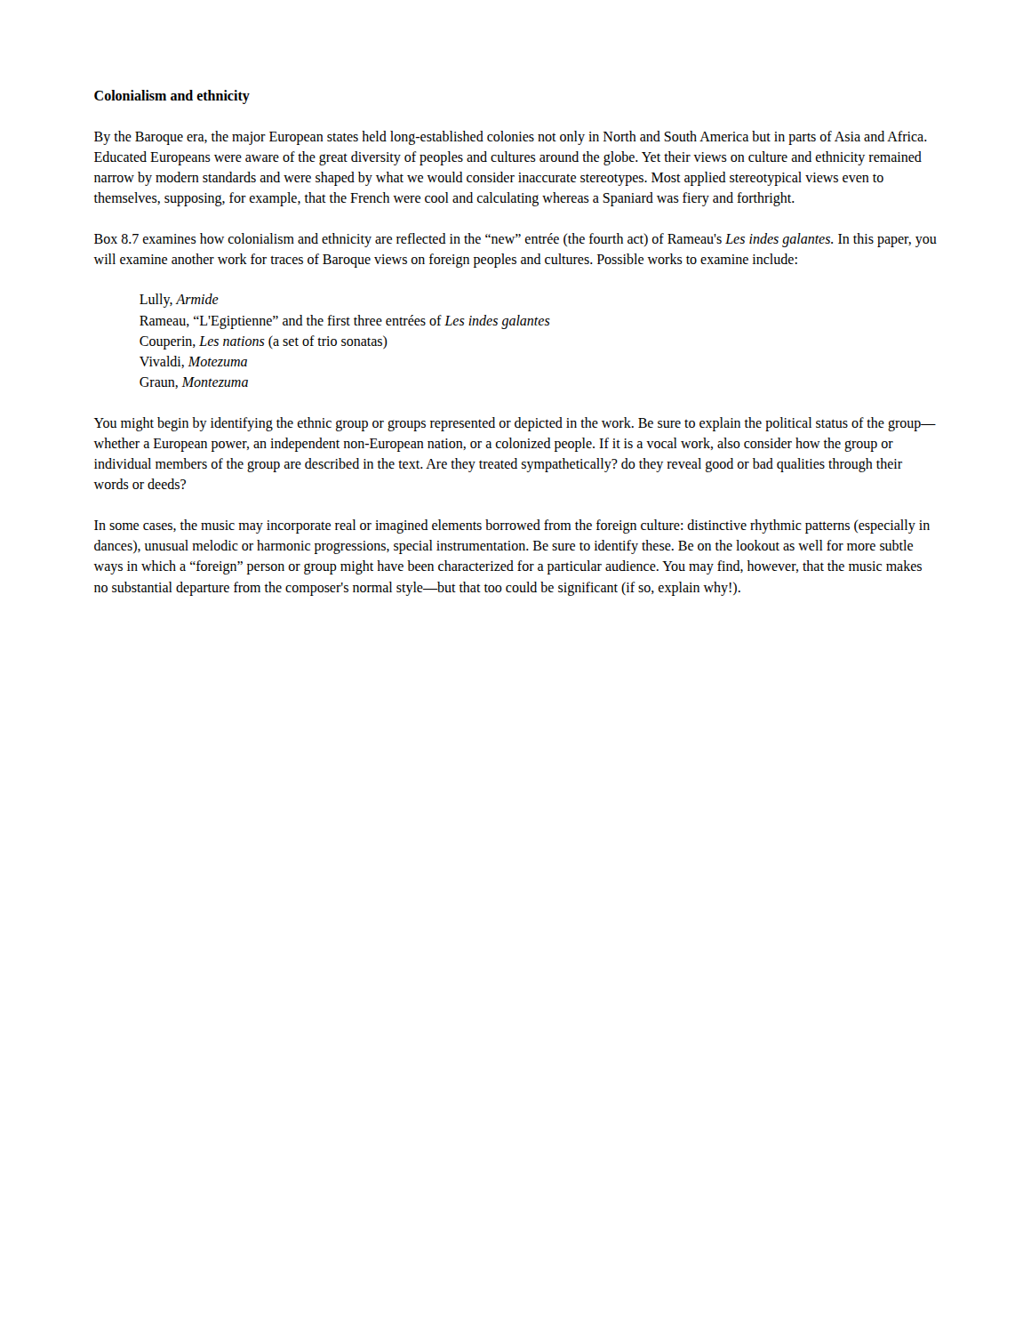Colonialism and ethnicity
By the Baroque era, the major European states held long-established colonies not only in North and South America but in parts of Asia and Africa. Educated Europeans were aware of the great diversity of peoples and cultures around the globe. Yet their views on culture and ethnicity remained narrow by modern standards and were shaped by what we would consider inaccurate stereotypes. Most applied stereotypical views even to themselves, supposing, for example, that the French were cool and calculating whereas a Spaniard was fiery and forthright.
Box 8.7 examines how colonialism and ethnicity are reflected in the “new” entrée (the fourth act) of Rameau's Les indes galantes. In this paper, you will examine another work for traces of Baroque views on foreign peoples and cultures. Possible works to examine include:
Lully, Armide
Rameau, “L'Egiptienne” and the first three entrées of Les indes galantes
Couperin, Les nations (a set of trio sonatas)
Vivaldi, Motezuma
Graun, Montezuma
You might begin by identifying the ethnic group or groups represented or depicted in the work. Be sure to explain the political status of the group—whether a European power, an independent non-European nation, or a colonized people. If it is a vocal work, also consider how the group or individual members of the group are described in the text. Are they treated sympathetically? do they reveal good or bad qualities through their words or deeds?
In some cases, the music may incorporate real or imagined elements borrowed from the foreign culture: distinctive rhythmic patterns (especially in dances), unusual melodic or harmonic progressions, special instrumentation. Be sure to identify these. Be on the lookout as well for more subtle ways in which a “foreign” person or group might have been characterized for a particular audience. You may find, however, that the music makes no substantial departure from the composer's normal style—but that too could be significant (if so, explain why!).